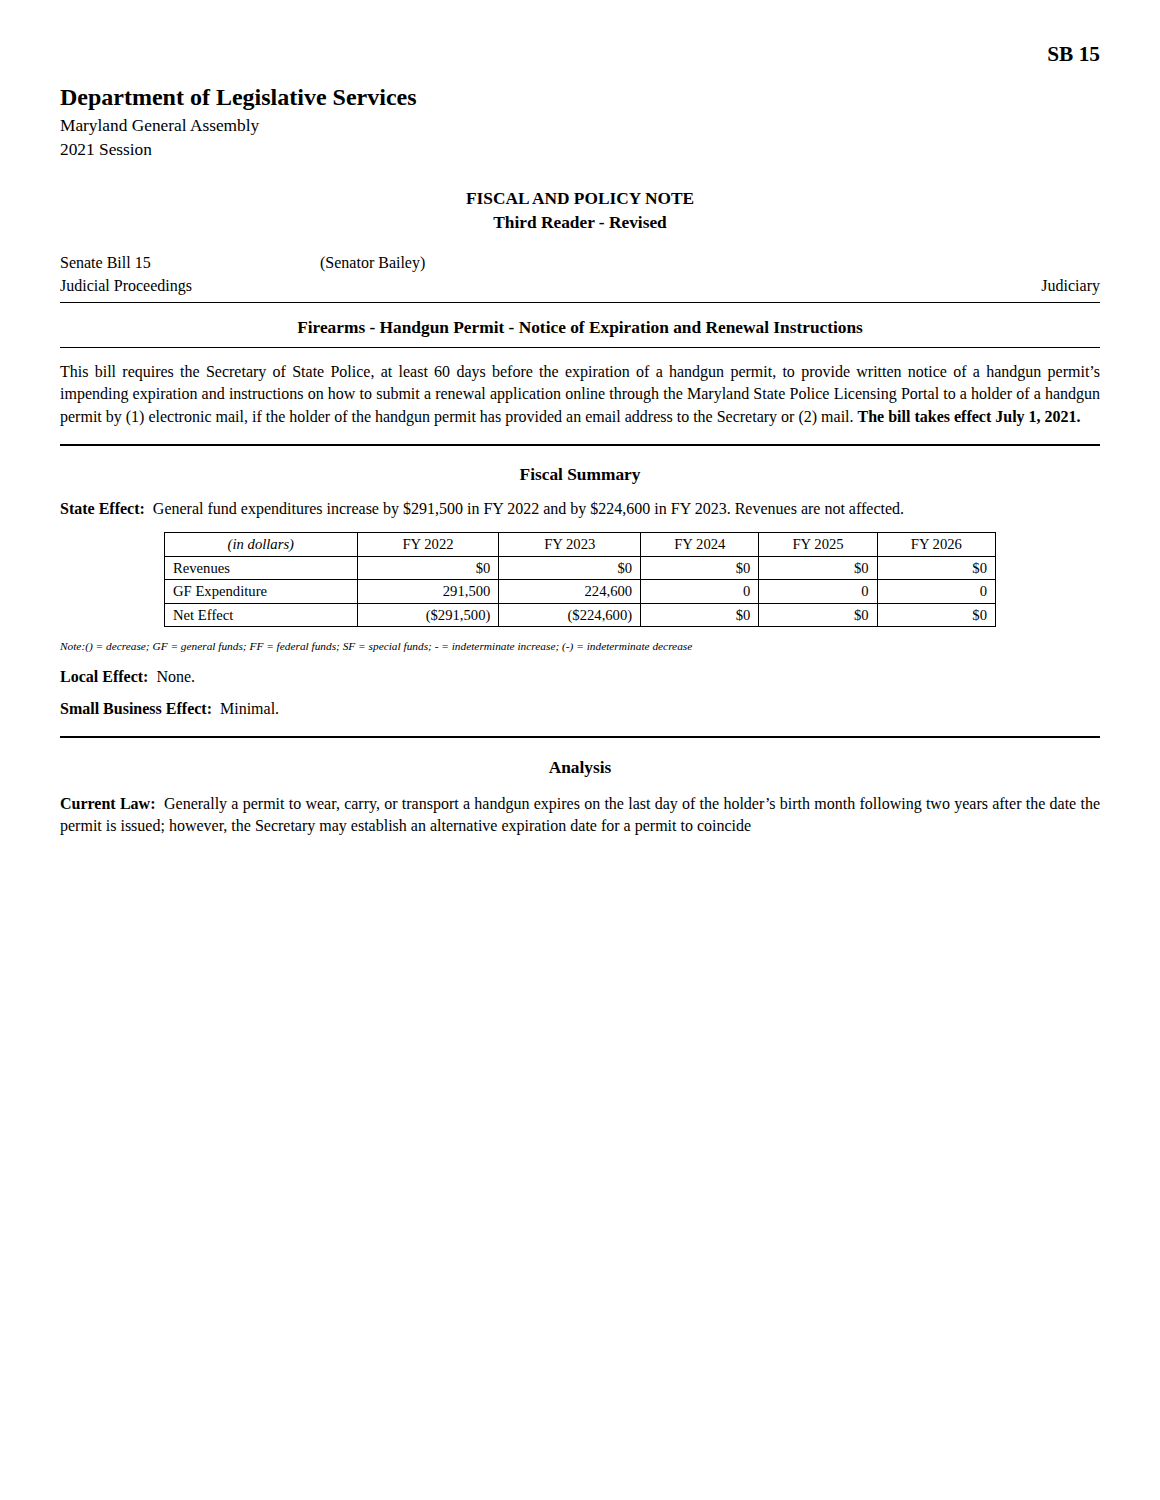SB 15
Department of Legislative Services
Maryland General Assembly
2021 Session
FISCAL AND POLICY NOTE
Third Reader - Revised
| Senate Bill 15 | (Senator Bailey) | |
| Judicial Proceedings | | Judiciary |
Firearms - Handgun Permit - Notice of Expiration and Renewal Instructions
This bill requires the Secretary of State Police, at least 60 days before the expiration of a handgun permit, to provide written notice of a handgun permit’s impending expiration and instructions on how to submit a renewal application online through the Maryland State Police Licensing Portal to a holder of a handgun permit by (1) electronic mail, if the holder of the handgun permit has provided an email address to the Secretary or (2) mail. The bill takes effect July 1, 2021.
Fiscal Summary
State Effect: General fund expenditures increase by $291,500 in FY 2022 and by $224,600 in FY 2023. Revenues are not affected.
| (in dollars) | FY 2022 | FY 2023 | FY 2024 | FY 2025 | FY 2026 |
| --- | --- | --- | --- | --- | --- |
| Revenues | $0 | $0 | $0 | $0 | $0 |
| GF Expenditure | 291,500 | 224,600 | 0 | 0 | 0 |
| Net Effect | ($291,500) | ($224,600) | $0 | $0 | $0 |
Note:() = decrease; GF = general funds; FF = federal funds; SF = special funds; - = indeterminate increase; (-) = indeterminate decrease
Local Effect: None.
Small Business Effect: Minimal.
Analysis
Current Law: Generally a permit to wear, carry, or transport a handgun expires on the last day of the holder’s birth month following two years after the date the permit is issued; however, the Secretary may establish an alternative expiration date for a permit to coincide